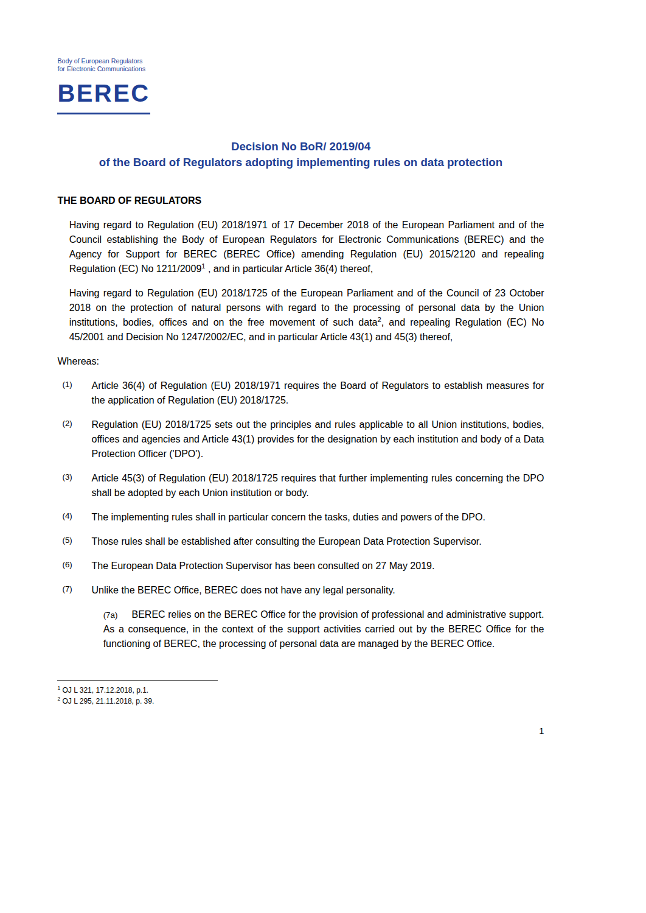Body of European Regulators
for Electronic Communications
BEREC
Decision No BoR/ 2019/04
of the Board of Regulators adopting implementing rules on data protection
THE BOARD OF REGULATORS
Having regard to Regulation (EU) 2018/1971 of 17 December 2018 of the European Parliament and of the Council establishing the Body of European Regulators for Electronic Communications (BEREC) and the Agency for Support for BEREC (BEREC Office) amending Regulation (EU) 2015/2120 and repealing Regulation (EC) No 1211/20091 , and in particular Article 36(4) thereof,
Having regard to Regulation (EU) 2018/1725 of the European Parliament and of the Council of 23 October 2018 on the protection of natural persons with regard to the processing of personal data by the Union institutions, bodies, offices and on the free movement of such data2, and repealing Regulation (EC) No 45/2001 and Decision No 1247/2002/EC, and in particular Article 43(1) and 45(3) thereof,
Whereas:
Article 36(4) of Regulation (EU) 2018/1971 requires the Board of Regulators to establish measures for the application of Regulation (EU) 2018/1725.
Regulation (EU) 2018/1725 sets out the principles and rules applicable to all Union institutions, bodies, offices and agencies and Article 43(1) provides for the designation by each institution and body of a Data Protection Officer ('DPO').
Article 45(3) of Regulation (EU) 2018/1725 requires that further implementing rules concerning the DPO shall be adopted by each Union institution or body.
The implementing rules shall in particular concern the tasks, duties and powers of the DPO.
Those rules shall be established after consulting the European Data Protection Supervisor.
The European Data Protection Supervisor has been consulted on 27 May 2019.
Unlike the BEREC Office, BEREC does not have any legal personality.
(7a) BEREC relies on the BEREC Office for the provision of professional and administrative support. As a consequence, in the context of the support activities carried out by the BEREC Office for the functioning of BEREC, the processing of personal data are managed by the BEREC Office.
1 OJ L 321, 17.12.2018, p.1.
2 OJ L 295, 21.11.2018, p. 39.
1